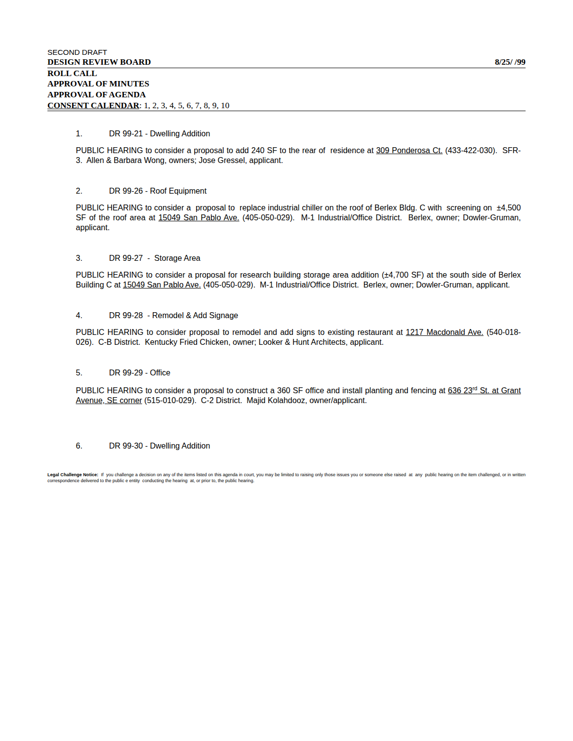SECOND DRAFT
DESIGN REVIEW BOARD 8/25/ /99
ROLL CALL
APPROVAL OF MINUTES
APPROVAL OF AGENDA
CONSENT CALENDAR: 1, 2, 3, 4, 5, 6, 7, 8, 9, 10
1. DR 99-21 - Dwelling Addition
PUBLIC HEARING to consider a proposal to add 240 SF to the rear of residence at 309 Ponderosa Ct. (433-422-030). SFR-3. Allen & Barbara Wong, owners; Jose Gressel, applicant.
2. DR 99-26 - Roof Equipment
PUBLIC HEARING to consider a proposal to replace industrial chiller on the roof of Berlex Bldg. C with screening on ±4,500 SF of the roof area at 15049 San Pablo Ave. (405-050-029). M-1 Industrial/Office District. Berlex, owner; Dowler-Gruman, applicant.
3. DR 99-27 - Storage Area
PUBLIC HEARING to consider a proposal for research building storage area addition (±4,700 SF) at the south side of Berlex Building C at 15049 San Pablo Ave. (405-050-029). M-1 Industrial/Office District. Berlex, owner; Dowler-Gruman, applicant.
4. DR 99-28 - Remodel & Add Signage
PUBLIC HEARING to consider proposal to remodel and add signs to existing restaurant at 1217 Macdonald Ave. (540-018-026). C-B District. Kentucky Fried Chicken, owner; Looker & Hunt Architects, applicant.
5. DR 99-29 - Office
PUBLIC HEARING to consider a proposal to construct a 360 SF office and install planting and fencing at 636 23rd St. at Grant Avenue, SE corner (515-010-029). C-2 District. Majid Kolahdooz, owner/applicant.
6. DR 99-30 - Dwelling Addition
Legal Challenge Notice: If you challenge a decision on any of the items listed on this agenda in court, you may be limited to raising only those issues you or someone else raised at any public hearing on the item challenged, or in written correspondence delivered to the public e entity conducting the hearing at, or prior to, the public hearing.